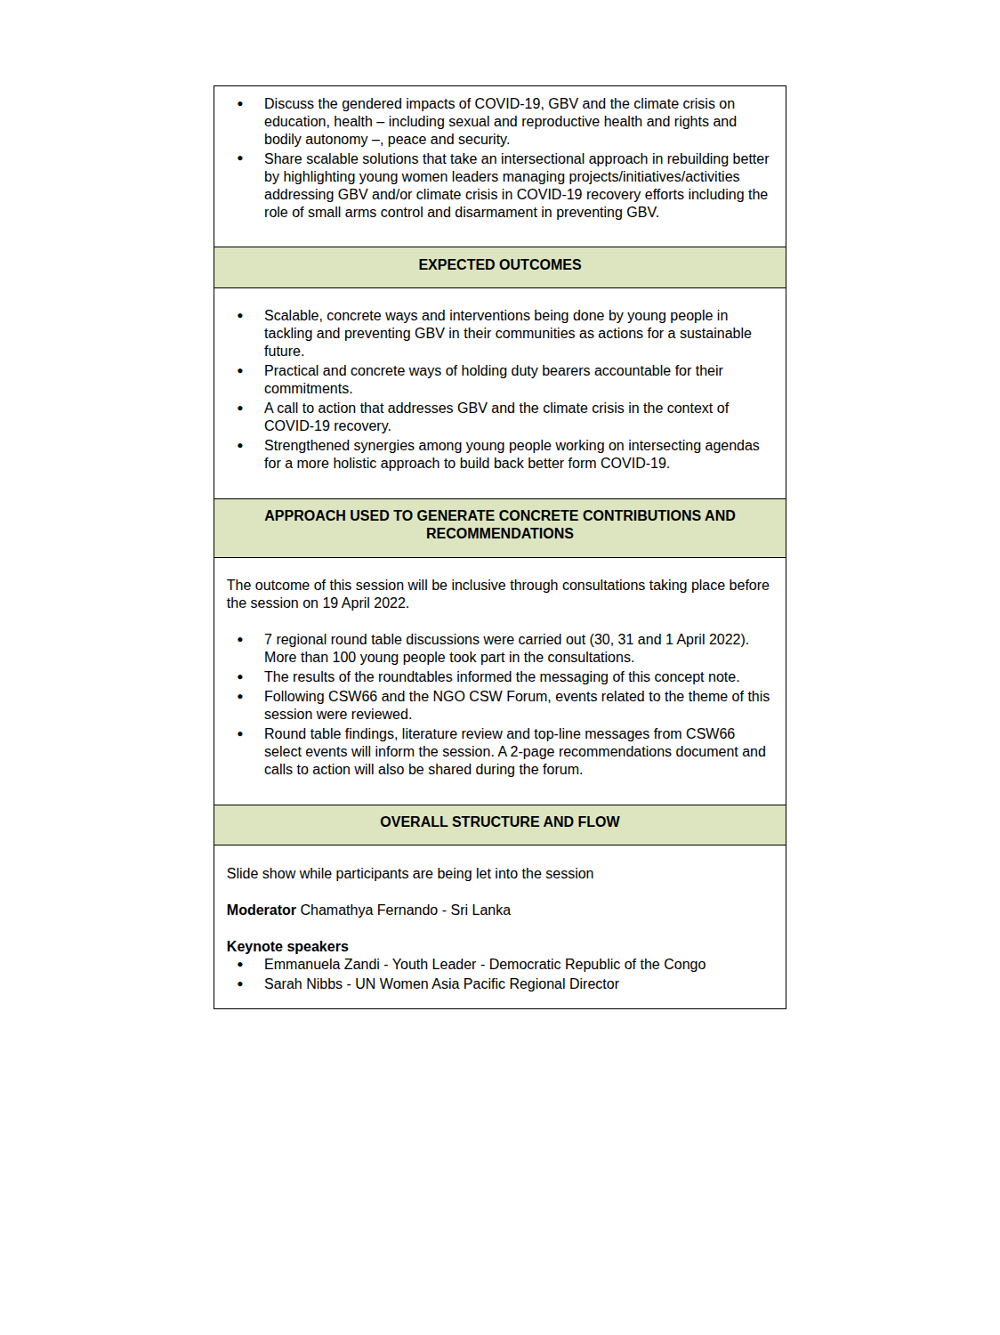| Discuss the gendered impacts of COVID-19, GBV and the climate crisis on education, health – including sexual and reproductive health and rights and bodily autonomy –, peace and security. Share scalable solutions that take an intersectional approach in rebuilding better by highlighting young women leaders managing projects/initiatives/activities addressing GBV and/or climate crisis in COVID-19 recovery efforts including the role of small arms control and disarmament in preventing GBV. |
| EXPECTED OUTCOMES |
| Scalable, concrete ways and interventions being done by young people in tackling and preventing GBV in their communities as actions for a sustainable future. Practical and concrete ways of holding duty bearers accountable for their commitments. A call to action that addresses GBV and the climate crisis in the context of COVID-19 recovery. Strengthened synergies among young people working on intersecting agendas for a more holistic approach to build back better form COVID-19. |
| APPROACH USED TO GENERATE CONCRETE CONTRIBUTIONS AND RECOMMENDATIONS |
| The outcome of this session will be inclusive through consultations taking place before the session on 19 April 2022. 7 regional round table discussions were carried out (30, 31 and 1 April 2022). More than 100 young people took part in the consultations. The results of the roundtables informed the messaging of this concept note. Following CSW66 and the NGO CSW Forum, events related to the theme of this session were reviewed. Round table findings, literature review and top-line messages from CSW66 select events will inform the session. A 2-page recommendations document and calls to action will also be shared during the forum. |
| OVERALL STRUCTURE AND FLOW |
| Slide show while participants are being let into the session Moderator Chamathya Fernando - Sri Lanka Keynote speakers Emmanuela Zandi - Youth Leader - Democratic Republic of the Congo Sarah Nibbs - UN Women Asia Pacific Regional Director |